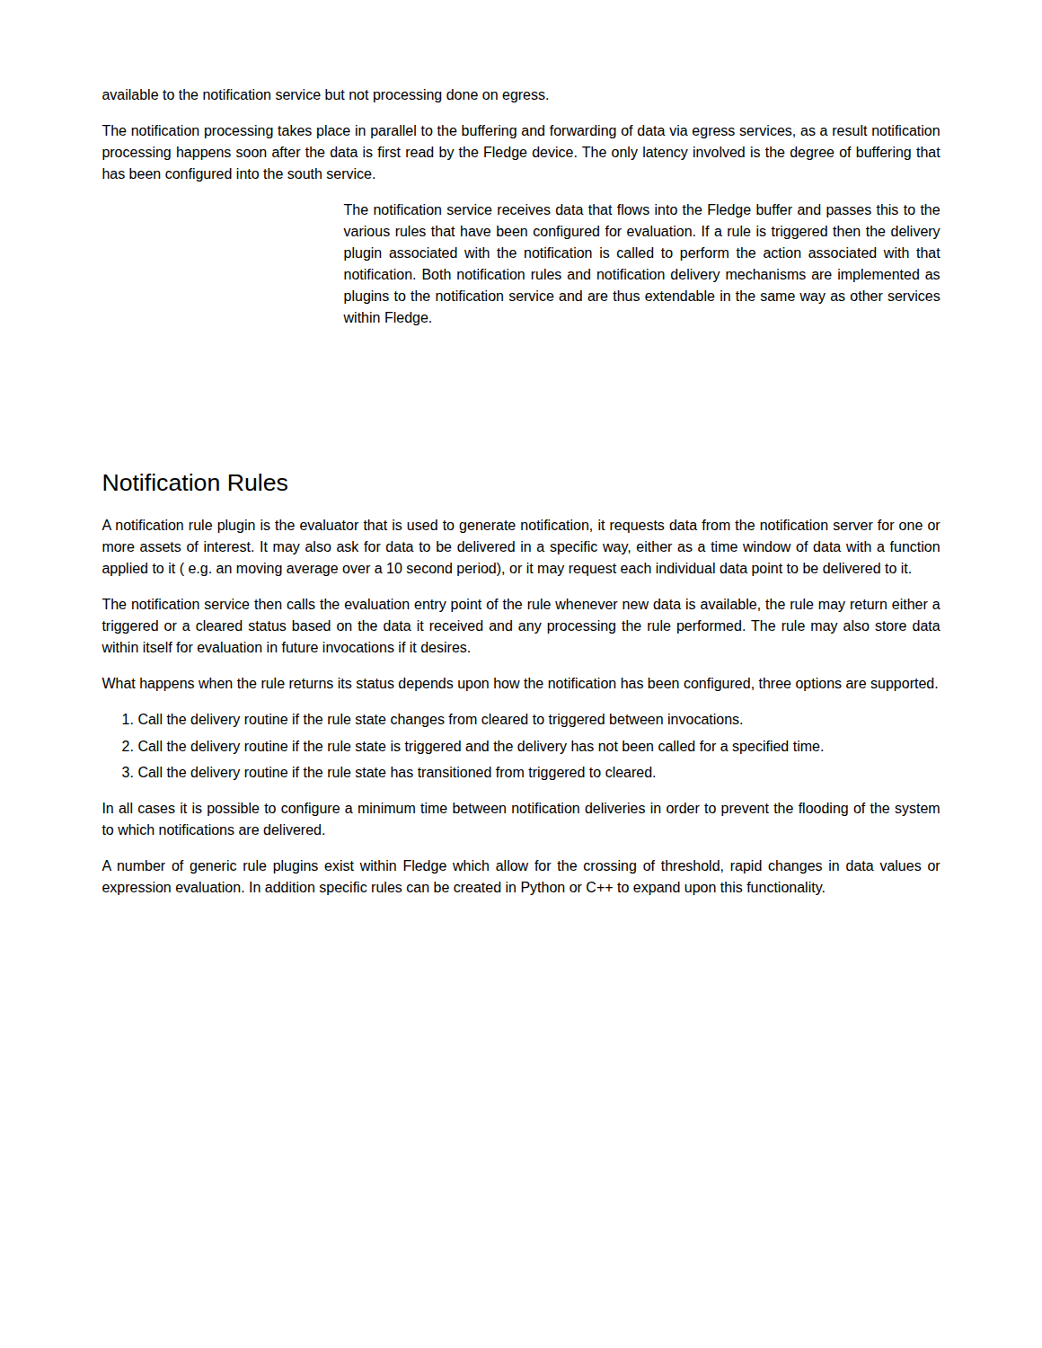available to the notification service but not processing done on egress.
The notification processing takes place in parallel to the buffering and forwarding of data via egress services, as a result notification processing happens soon after the data is first read by the Fledge device. The only latency involved is the degree of buffering that has been configured into the south service.
The notification service receives data that flows into the Fledge buffer and passes this to the various rules that have been configured for evaluation. If a rule is triggered then the delivery plugin associated with the notification is called to perform the action associated with that notification. Both notification rules and notification delivery mechanisms are implemented as plugins to the notification service and are thus extendable in the same way as other services within Fledge.
Notification Rules
A notification rule plugin is the evaluator that is used to generate notification, it requests data from the notification server for one or more assets of interest. It may also ask for data to be delivered in a specific way, either as a time window of data with a function applied to it ( e.g. an moving average over a 10 second period), or it may request each individual data point to be delivered to it.
The notification service then calls the evaluation entry point of the rule whenever new data is available, the rule may return either a triggered or a cleared status based on the data it received and any processing the rule performed. The rule may also store data within itself for evaluation in future invocations if it desires.
What happens when the rule returns its status depends upon how the notification has been configured, three options are supported.
Call the delivery routine if the rule state changes from cleared to triggered between invocations.
Call the delivery routine if the rule state is triggered and the delivery has not been called for a specified time.
Call the delivery routine if the rule state has transitioned from triggered to cleared.
In all cases it is possible to configure a minimum time between notification deliveries in order to prevent the flooding of the system to which notifications are delivered.
A number of generic rule plugins exist within Fledge which allow for the crossing of threshold, rapid changes in data values or expression evaluation. In addition specific rules can be created in Python or C++ to expand upon this functionality.